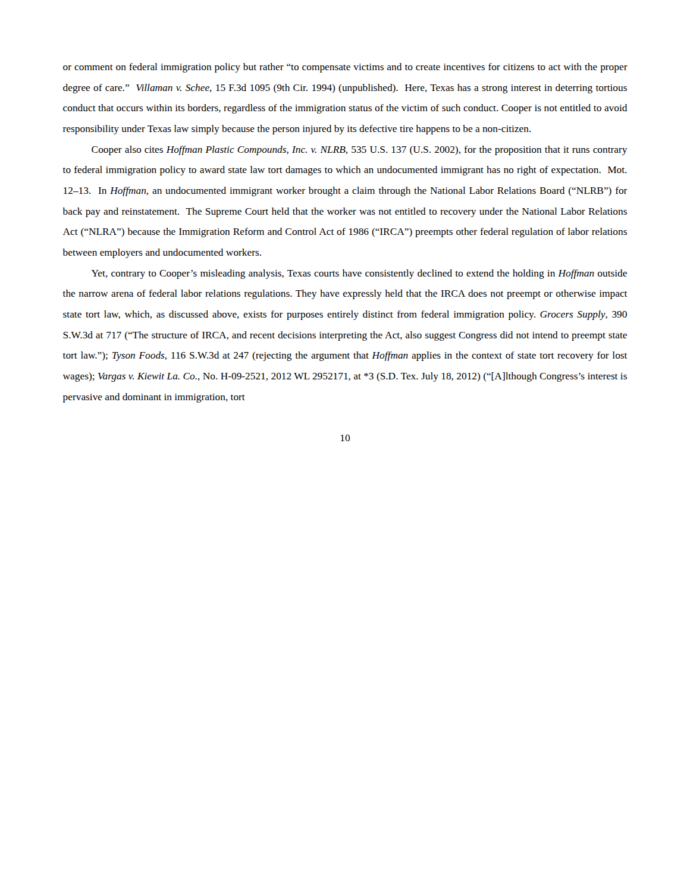or comment on federal immigration policy but rather “to compensate victims and to create incentives for citizens to act with the proper degree of care.” Villaman v. Schee, 15 F.3d 1095 (9th Cir. 1994) (unpublished). Here, Texas has a strong interest in deterring tortious conduct that occurs within its borders, regardless of the immigration status of the victim of such conduct. Cooper is not entitled to avoid responsibility under Texas law simply because the person injured by its defective tire happens to be a non-citizen.
Cooper also cites Hoffman Plastic Compounds, Inc. v. NLRB, 535 U.S. 137 (U.S. 2002), for the proposition that it runs contrary to federal immigration policy to award state law tort damages to which an undocumented immigrant has no right of expectation. Mot. 12–13. In Hoffman, an undocumented immigrant worker brought a claim through the National Labor Relations Board (“NLRB”) for back pay and reinstatement. The Supreme Court held that the worker was not entitled to recovery under the National Labor Relations Act (“NLRA”) because the Immigration Reform and Control Act of 1986 (“IRCA”) preempts other federal regulation of labor relations between employers and undocumented workers.
Yet, contrary to Cooper’s misleading analysis, Texas courts have consistently declined to extend the holding in Hoffman outside the narrow arena of federal labor relations regulations. They have expressly held that the IRCA does not preempt or otherwise impact state tort law, which, as discussed above, exists for purposes entirely distinct from federal immigration policy. Grocers Supply, 390 S.W.3d at 717 (“The structure of IRCA, and recent decisions interpreting the Act, also suggest Congress did not intend to preempt state tort law.”); Tyson Foods, 116 S.W.3d at 247 (rejecting the argument that Hoffman applies in the context of state tort recovery for lost wages); Vargas v. Kiewit La. Co., No. H-09-2521, 2012 WL 2952171, at *3 (S.D. Tex. July 18, 2012) (“[A]lthough Congress’s interest is pervasive and dominant in immigration, tort
10